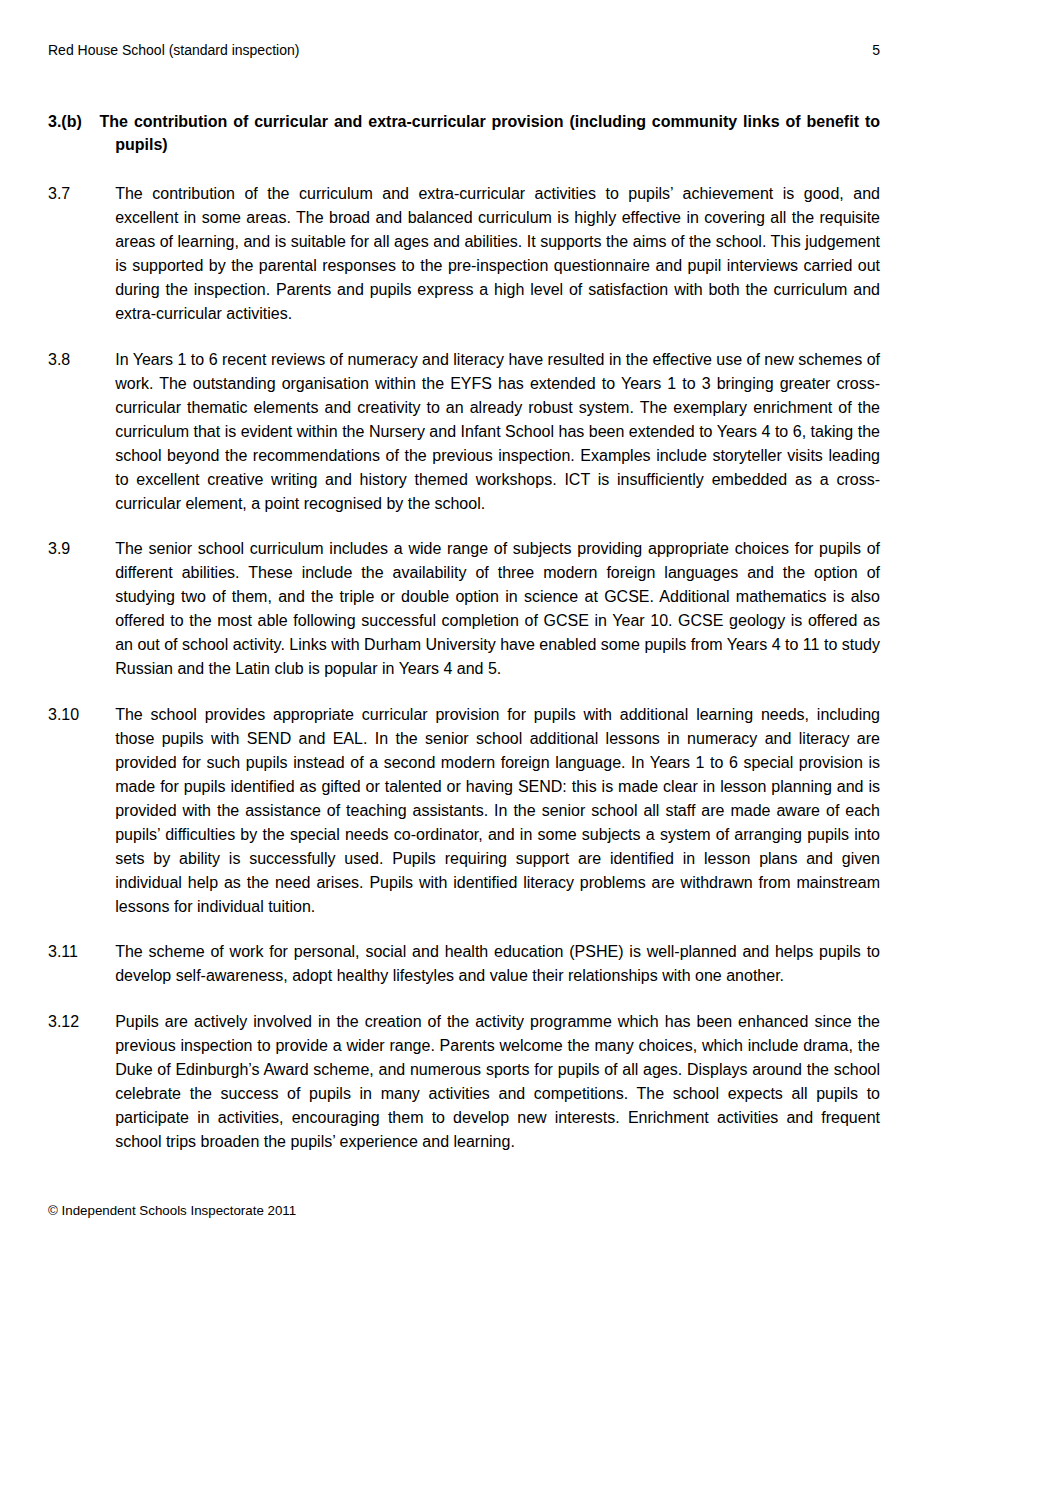Red House School (standard inspection) 5
3.(b) The contribution of curricular and extra-curricular provision (including community links of benefit to pupils)
3.7
The contribution of the curriculum and extra-curricular activities to pupils’ achievement is good, and excellent in some areas. The broad and balanced curriculum is highly effective in covering all the requisite areas of learning, and is suitable for all ages and abilities. It supports the aims of the school. This judgement is supported by the parental responses to the pre-inspection questionnaire and pupil interviews carried out during the inspection. Parents and pupils express a high level of satisfaction with both the curriculum and extra-curricular activities.
3.8
In Years 1 to 6 recent reviews of numeracy and literacy have resulted in the effective use of new schemes of work. The outstanding organisation within the EYFS has extended to Years 1 to 3 bringing greater cross-curricular thematic elements and creativity to an already robust system. The exemplary enrichment of the curriculum that is evident within the Nursery and Infant School has been extended to Years 4 to 6, taking the school beyond the recommendations of the previous inspection. Examples include storyteller visits leading to excellent creative writing and history themed workshops. ICT is insufficiently embedded as a cross-curricular element, a point recognised by the school.
3.9
The senior school curriculum includes a wide range of subjects providing appropriate choices for pupils of different abilities. These include the availability of three modern foreign languages and the option of studying two of them, and the triple or double option in science at GCSE. Additional mathematics is also offered to the most able following successful completion of GCSE in Year 10. GCSE geology is offered as an out of school activity. Links with Durham University have enabled some pupils from Years 4 to 11 to study Russian and the Latin club is popular in Years 4 and 5.
3.10
The school provides appropriate curricular provision for pupils with additional learning needs, including those pupils with SEND and EAL. In the senior school additional lessons in numeracy and literacy are provided for such pupils instead of a second modern foreign language. In Years 1 to 6 special provision is made for pupils identified as gifted or talented or having SEND: this is made clear in lesson planning and is provided with the assistance of teaching assistants. In the senior school all staff are made aware of each pupils’ difficulties by the special needs co-ordinator, and in some subjects a system of arranging pupils into sets by ability is successfully used. Pupils requiring support are identified in lesson plans and given individual help as the need arises. Pupils with identified literacy problems are withdrawn from mainstream lessons for individual tuition.
3.11
The scheme of work for personal, social and health education (PSHE) is well-planned and helps pupils to develop self-awareness, adopt healthy lifestyles and value their relationships with one another.
3.12
Pupils are actively involved in the creation of the activity programme which has been enhanced since the previous inspection to provide a wider range. Parents welcome the many choices, which include drama, the Duke of Edinburgh’s Award scheme, and numerous sports for pupils of all ages. Displays around the school celebrate the success of pupils in many activities and competitions. The school expects all pupils to participate in activities, encouraging them to develop new interests. Enrichment activities and frequent school trips broaden the pupils’ experience and learning.
© Independent Schools Inspectorate 2011